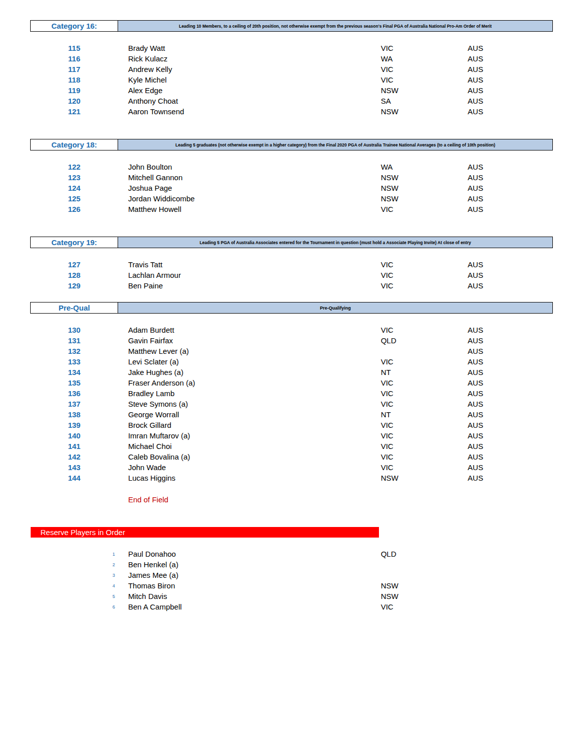| Category 16: | Leading 10 Members, to a ceiling of 20th position, not otherwise exempt from the previous season's Final PGA of Australia National Pro-Am Order of Merit |
| 115 | Brady Watt | VIC | AUS |
| 116 | Rick Kulacz | WA | AUS |
| 117 | Andrew Kelly | VIC | AUS |
| 118 | Kyle Michel | VIC | AUS |
| 119 | Alex Edge | NSW | AUS |
| 120 | Anthony Choat | SA | AUS |
| 121 | Aaron Townsend | NSW | AUS |
| Category 18: | Leading 5 graduates (not otherwise exempt in a higher category) from the Final 2020 PGA of Australia Trainee National Averages (to a ceiling of 10th position) |
| 122 | John Boulton | WA | AUS |
| 123 | Mitchell Gannon | NSW | AUS |
| 124 | Joshua Page | NSW | AUS |
| 125 | Jordan Widdicombe | NSW | AUS |
| 126 | Matthew Howell | VIC | AUS |
| Category 19: | Leading 5 PGA of Australia Associates entered for the Tournament in question (must hold a Associate Playing Invite) At close of entry |
| 127 | Travis Tatt | VIC | AUS |
| 128 | Lachlan Armour | VIC | AUS |
| 129 | Ben Paine | VIC | AUS |
| Pre-Qual | Pre-Qualifying |
| 130 | Adam Burdett | VIC | AUS |
| 131 | Gavin Fairfax | QLD | AUS |
| 132 | Matthew Lever (a) | | AUS |
| 133 | Levi Sclater (a) | VIC | AUS |
| 134 | Jake Hughes (a) | NT | AUS |
| 135 | Fraser Anderson (a) | VIC | AUS |
| 136 | Bradley Lamb | VIC | AUS |
| 137 | Steve Symons (a) | VIC | AUS |
| 138 | George Worrall | NT | AUS |
| 139 | Brock Gillard | VIC | AUS |
| 140 | Imran Muftarov (a) | VIC | AUS |
| 141 | Michael Choi | VIC | AUS |
| 142 | Caleb Bovalina (a) | VIC | AUS |
| 143 | John Wade | VIC | AUS |
| 144 | Lucas Higgins | NSW | AUS |
| | End of Field |
| Reserve Players in Order | | |
| 1 | Paul Donahoo | QLD | |
| 2 | Ben Henkel (a) | | |
| 3 | James Mee (a) | | |
| 4 | Thomas Biron | NSW | |
| 5 | Mitch Davis | NSW | |
| 6 | Ben A Campbell | VIC | |